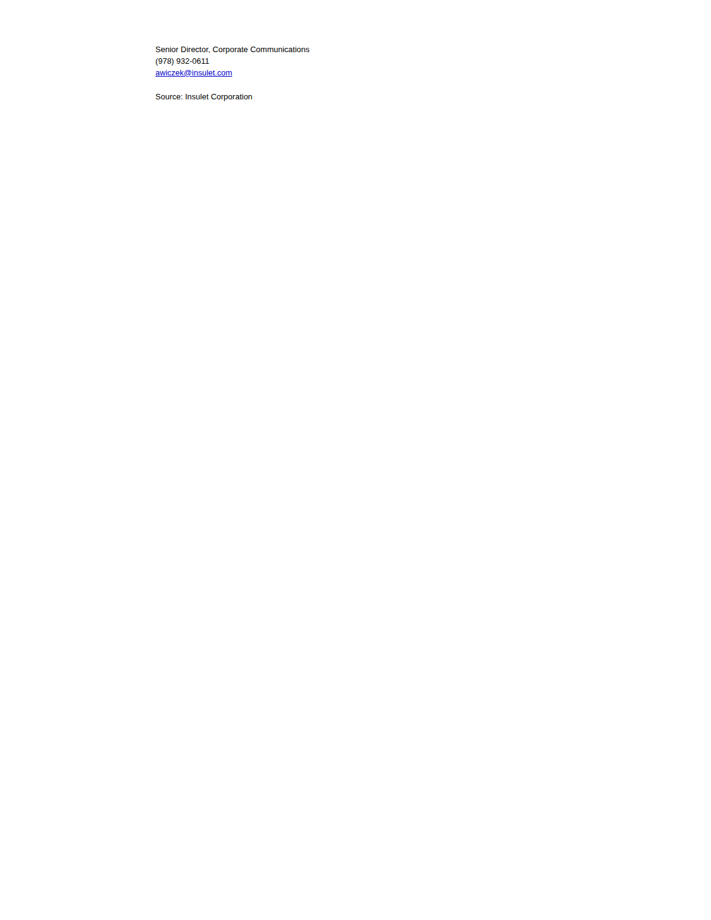Senior Director, Corporate Communications
(978) 932-0611
awiczek@insulet.com
Source: Insulet Corporation